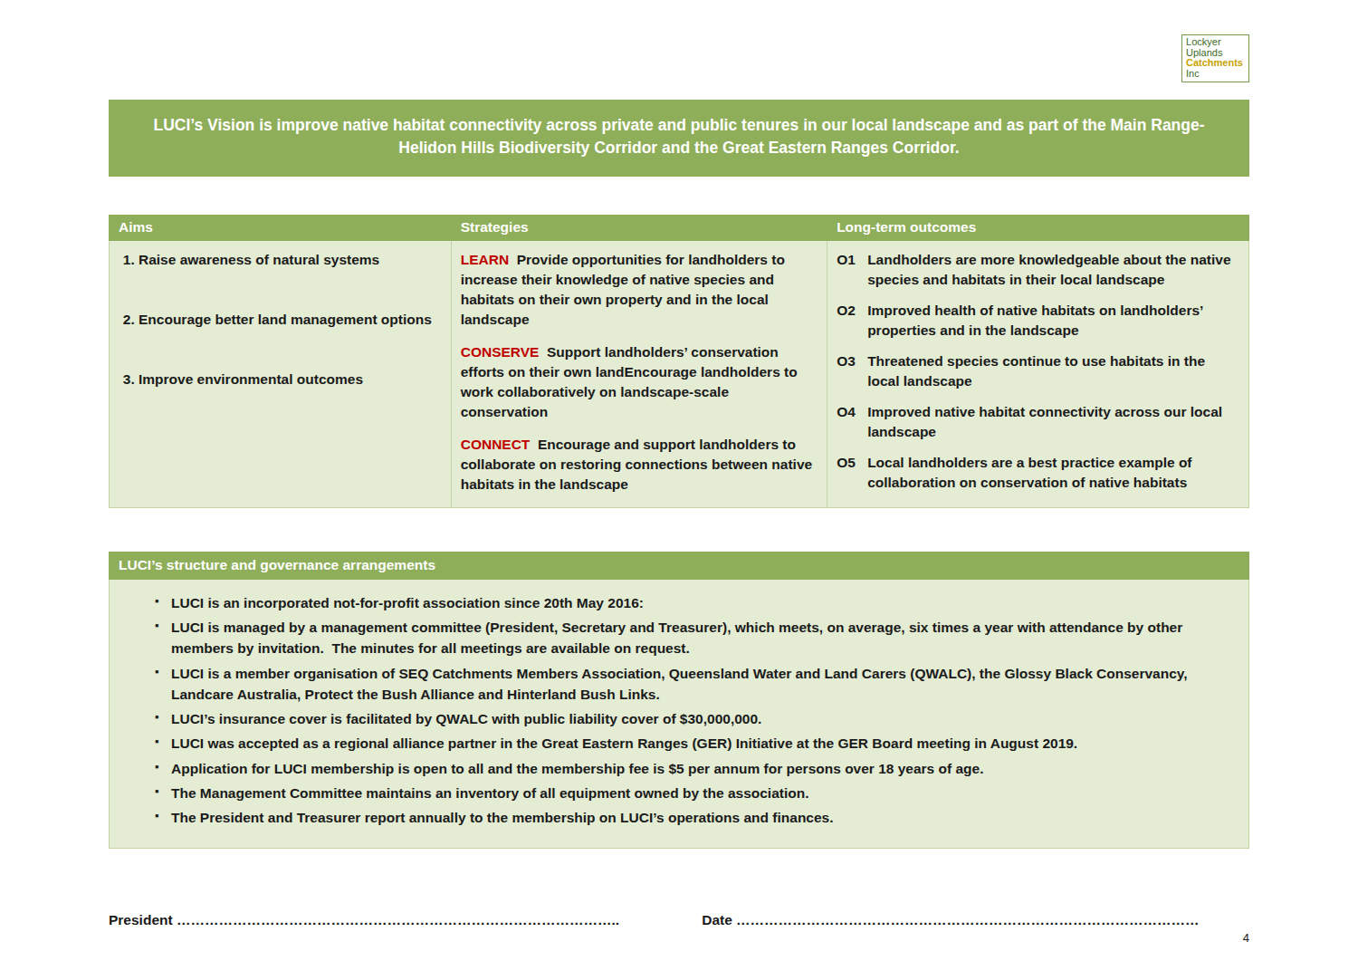Lockyer
Uplands
Catchments
Inc
LUCI’s Vision is improve native habitat connectivity across private and public tenures in our local landscape and as part of the Main Range-Helidon Hills Biodiversity Corridor and the Great Eastern Ranges Corridor.
| Aims | Strategies | Long-term outcomes |
| --- | --- | --- |
| Raise awareness of natural systems Encourage better land management options Improve environmental outcomes | LEARN Provide opportunities for landholders to increase their knowledge of native species and habitats on their own property and in the local landscape CONSERVE Support landholders’ conservation efforts on their own landEncourage landholders to work collaboratively on landscape-scale conservation CONNECT Encourage and support landholders to collaborate on restoring connections between native habitats in the landscape | O1 Landholders are more knowledgeable about the native species and habitats in their local landscape O2 Improved health of native habitats on landholders’ properties and in the landscape O3 Threatened species continue to use habitats in the local landscape O4 Improved native habitat connectivity across our local landscape O5 Local landholders are a best practice example of collaboration on conservation of native habitats |
LUCI’s structure and governance arrangements
LUCI is an incorporated not-for-profit association since 20th May 2016:
LUCI is managed by a management committee (President, Secretary and Treasurer), which meets, on average, six times a year with attendance by other members by invitation. The minutes for all meetings are available on request.
LUCI is a member organisation of SEQ Catchments Members Association, Queensland Water and Land Carers (QWALC), the Glossy Black Conservancy, Landcare Australia, Protect the Bush Alliance and Hinterland Bush Links.
LUCI’s insurance cover is facilitated by QWALC with public liability cover of $30,000,000.
LUCI was accepted as a regional alliance partner in the Great Eastern Ranges (GER) Initiative at the GER Board meeting in August 2019.
Application for LUCI membership is open to all and the membership fee is $5 per annum for persons over 18 years of age.
The Management Committee maintains an inventory of all equipment owned by the association.
The President and Treasurer report annually to the membership on LUCI’s operations and finances.
President …………………………………………………………………………………..
Date ………………………………………………………………………………………
4